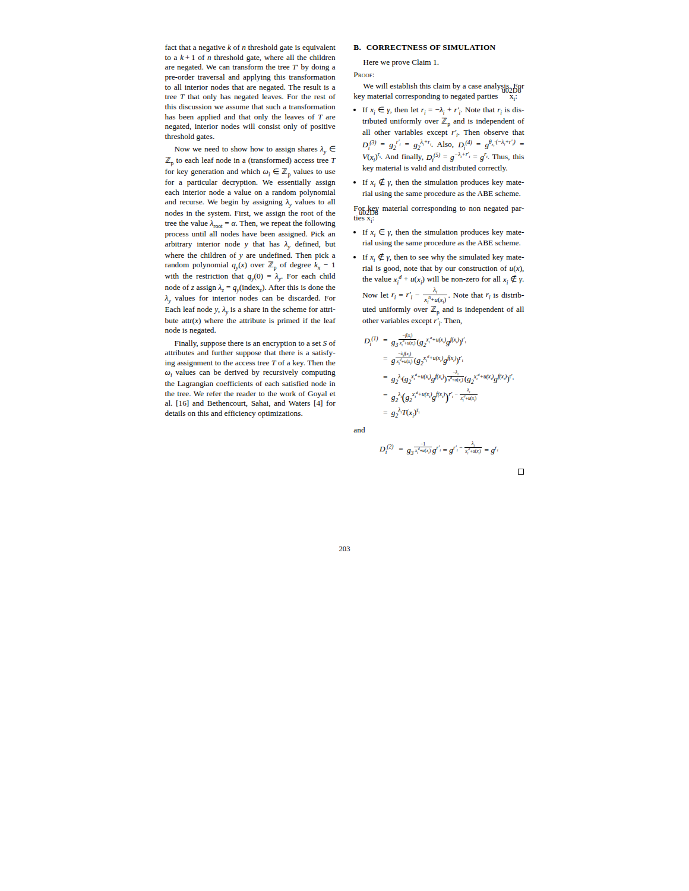fact that a negative k of n threshold gate is equivalent to a k + 1 of n threshold gate, where all the children are negated. We can transform the tree T′ by doing a pre-order traversal and applying this transformation to all interior nodes that are negated. The result is a tree T that only has negated leaves. For the rest of this discussion we assume that such a transformation has been applied and that only the leaves of T are negated, interior nodes will consist only of positive threshold gates.
Now we need to show how to assign shares λy ∈ ℤp to each leaf node in a (transformed) access tree T for key generation and which ωi ∈ ℤp values to use for a particular decryption. We essentially assign each interior node a value on a random polynomial and recurse. We begin by assigning λy values to all nodes in the system. First, we assign the root of the tree the value λroot = α. Then, we repeat the following process until all nodes have been assigned. Pick an arbitrary interior node y that has λy defined, but where the children of y are undefined. Then pick a random polynomial qy(x) over ℤp of degree kx − 1 with the restriction that qy(0) = λy. For each child node of z assign λz = qy(indexz). After this is done the λy values for interior nodes can be discarded. For Each leaf node y, λy is a share in the scheme for attribute attr(x) where the attribute is primed if the leaf node is negated.
Finally, suppose there is an encryption to a set S of attributes and further suppose that there is a satisfying assignment to the access tree T of a key. Then the ωi values can be derived by recursively computing the Lagrangian coefficients of each satisfied node in the tree. We refer the reader to the work of Goyal et al. [16] and Bethencourt, Sahai, and Waters [4] for details on this and efficiency optimizations.
B. CORRECTNESS OF SIMULATION
Here we prove Claim 1.
Proof:
We will establish this claim by a case analysis. For key material corresponding to negated parties xi:
If xi ∈ γ, then let ri = −λi + r′i. Note that ri is distributed uniformly over ℤp and is independent of all other variables except r′i. Then observe that Di(3) = g2 r′i = g2 λi+ri. Also, Di(4) = gθxi·(−λi+r′i) = V(xi)ri. And finally, Di(5) = g−λi+r′i = gri. Thus, this key material is valid and distributed correctly.
If xi ∉ γ, then the simulation produces key material using the same procedure as the ABE scheme.
For key material corresponding to non negated parties xi:
If xi ∈ γ, then the simulation produces key material using the same procedure as the ABE scheme.
If xi ∉ γ, then to see why the simulated key material is good, note that by our construction of u(x), the value xid + u(xi) will be non-zero for all xi ∉ γ. Now let ri = r′i − λi xin+u(xi). Note that ri is distributed uniformly over ℤp and is independent of all other variables except r′i. Then,
| D i (1) | = | g 3 − f ( x i ) x i d + u ( x i ) ( g 2 x i d +u(x i ) g f(x i ) ) r′ i |
| | = | g − λ i f ( x i ) x i d + u ( x i ) ( g 2 x i d +u(x i ) g f(x i ) ) r′ i |
| | = | g 2 λ i ( g 2 x i d +u(x i ) g f(x i ) ) − λ i x d + u ( x i ) ( g 2 x i d +u(x i ) g f(x i ) ) r′ i |
| | = | g 2 λ i ( g 2 x i d +u(x i ) g f(x i ) ) r′ i − λ i x i d + u ( x i ) |
| | = | g 2 λ i T ( x i ) r i |
and
| D i (2) | = | g 3 −1 x i d + u ( x i ) g r′ i = g r′ i − λ i x i d + u ( x i ) = g r i |
203